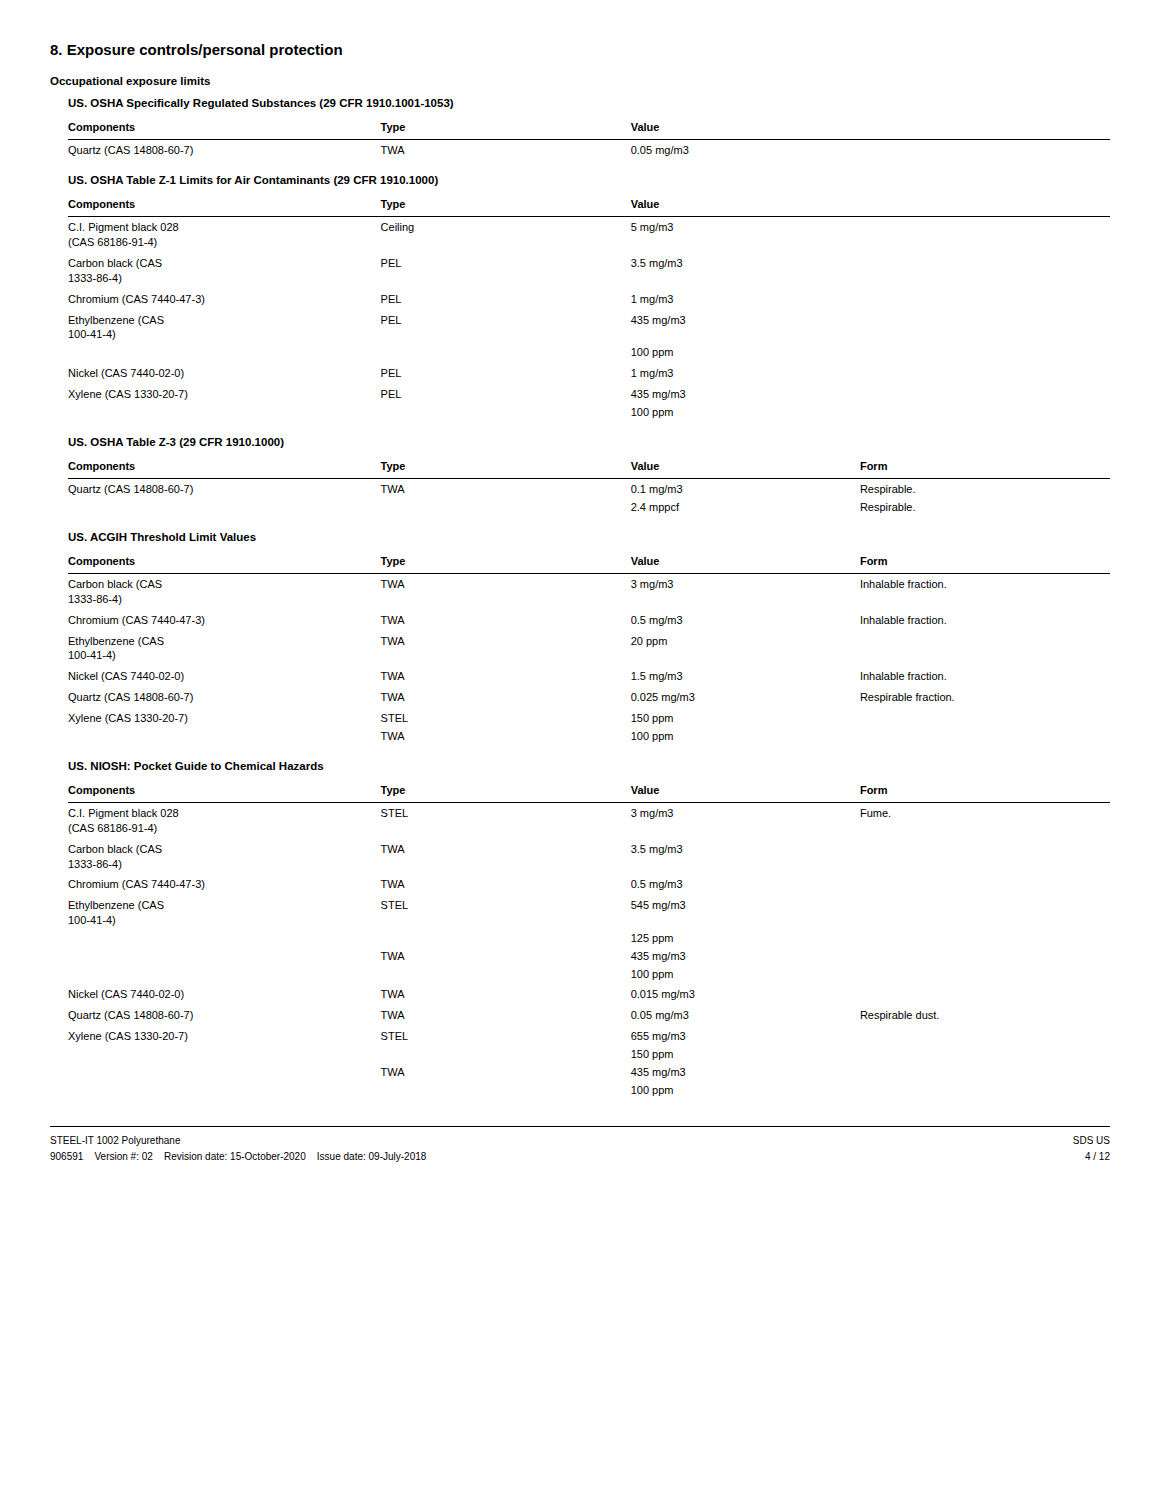8. Exposure controls/personal protection
Occupational exposure limits
US. OSHA Specifically Regulated Substances (29 CFR 1910.1001-1053)
| Components | Type | Value | |
| --- | --- | --- | --- |
| Quartz (CAS 14808-60-7) | TWA | 0.05 mg/m3 | |
US. OSHA Table Z-1 Limits for Air Contaminants (29 CFR 1910.1000)
| Components | Type | Value | |
| --- | --- | --- | --- |
| C.I. Pigment black 028 (CAS 68186-91-4) | Ceiling | 5 mg/m3 | |
| Carbon black (CAS 1333-86-4) | PEL | 3.5 mg/m3 | |
| Chromium (CAS 7440-47-3) | PEL | 1 mg/m3 | |
| Ethylbenzene (CAS 100-41-4) | PEL | 435 mg/m3 | |
| | | 100 ppm | |
| Nickel (CAS 7440-02-0) | PEL | 1 mg/m3 | |
| Xylene (CAS 1330-20-7) | PEL | 435 mg/m3 | |
| | | 100 ppm | |
US. OSHA Table Z-3 (29 CFR 1910.1000)
| Components | Type | Value | Form |
| --- | --- | --- | --- |
| Quartz (CAS 14808-60-7) | TWA | 0.1 mg/m3 | Respirable. |
| | | 2.4 mppcf | Respirable. |
US. ACGIH Threshold Limit Values
| Components | Type | Value | Form |
| --- | --- | --- | --- |
| Carbon black (CAS 1333-86-4) | TWA | 3 mg/m3 | Inhalable fraction. |
| Chromium (CAS 7440-47-3) | TWA | 0.5 mg/m3 | Inhalable fraction. |
| Ethylbenzene (CAS 100-41-4) | TWA | 20 ppm | |
| Nickel (CAS 7440-02-0) | TWA | 1.5 mg/m3 | Inhalable fraction. |
| Quartz (CAS 14808-60-7) | TWA | 0.025 mg/m3 | Respirable fraction. |
| Xylene (CAS 1330-20-7) | STEL | 150 ppm | |
| | TWA | 100 ppm | |
US. NIOSH: Pocket Guide to Chemical Hazards
| Components | Type | Value | Form |
| --- | --- | --- | --- |
| C.I. Pigment black 028 (CAS 68186-91-4) | STEL | 3 mg/m3 | Fume. |
| Carbon black (CAS 1333-86-4) | TWA | 3.5 mg/m3 | |
| Chromium (CAS 7440-47-3) | TWA | 0.5 mg/m3 | |
| Ethylbenzene (CAS 100-41-4) | STEL | 545 mg/m3 | |
| | | 125 ppm | |
| | TWA | 435 mg/m3 | |
| | | 100 ppm | |
| Nickel (CAS 7440-02-0) | TWA | 0.015 mg/m3 | |
| Quartz (CAS 14808-60-7) | TWA | 0.05 mg/m3 | Respirable dust. |
| Xylene (CAS 1330-20-7) | STEL | 655 mg/m3 | |
| | | 150 ppm | |
| | TWA | 435 mg/m3 | |
| | | 100 ppm | |
| STEEL-IT 1002 Polyurethane | SDS US |
| 906591 Version #: 02 Revision date: 15-October-2020 Issue date: 09-July-2018 | 4 / 12 |